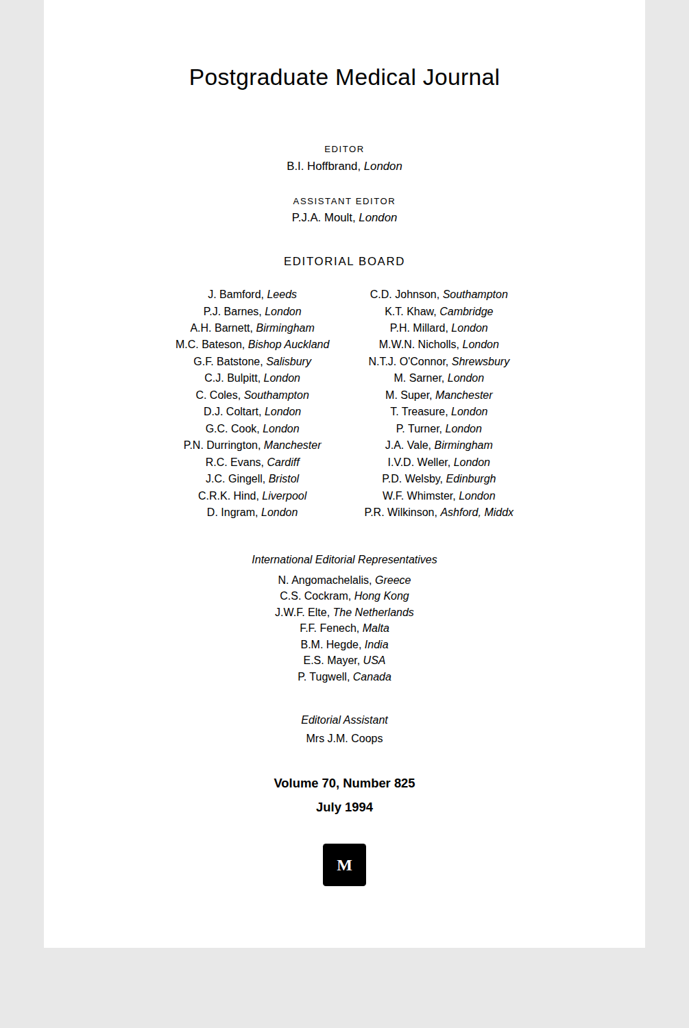Postgraduate Medical Journal
EDITOR
B.I. Hoffbrand, London
ASSISTANT EDITOR
P.J.A. Moult, London
EDITORIAL BOARD
J. Bamford, Leeds
P.J. Barnes, London
A.H. Barnett, Birmingham
M.C. Bateson, Bishop Auckland
G.F. Batstone, Salisbury
C.J. Bulpitt, London
C. Coles, Southampton
D.J. Coltart, London
G.C. Cook, London
P.N. Durrington, Manchester
R.C. Evans, Cardiff
J.C. Gingell, Bristol
C.R.K. Hind, Liverpool
D. Ingram, London
C.D. Johnson, Southampton
K.T. Khaw, Cambridge
P.H. Millard, London
M.W.N. Nicholls, London
N.T.J. O'Connor, Shrewsbury
M. Sarner, London
M. Super, Manchester
T. Treasure, London
P. Turner, London
J.A. Vale, Birmingham
I.V.D. Weller, London
P.D. Welsby, Edinburgh
W.F. Whimster, London
P.R. Wilkinson, Ashford, Middx
International Editorial Representatives
N. Angomachelalis, Greece
C.S. Cockram, Hong Kong
J.W.F. Elte, The Netherlands
F.F. Fenech, Malta
B.M. Hegde, India
E.S. Mayer, USA
P. Tugwell, Canada
Editorial Assistant
Mrs J.M. Coops
Volume 70, Number 825
July 1994
M